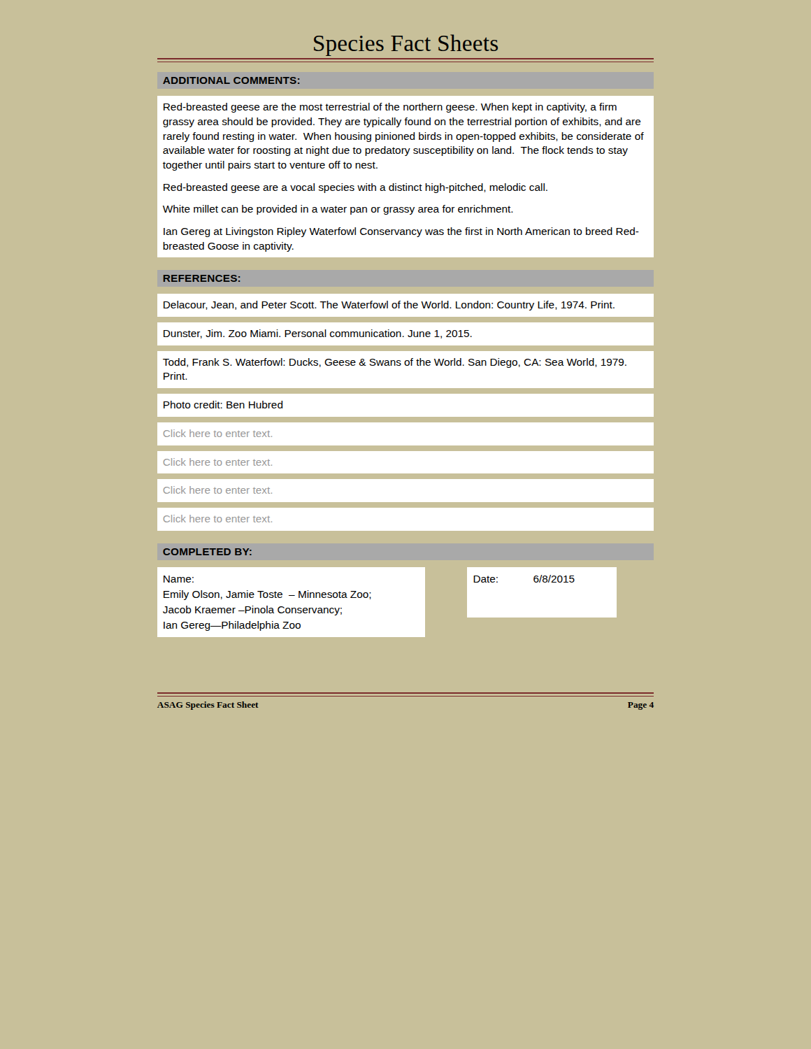Species Fact Sheets
ADDITIONAL COMMENTS:
Red-breasted geese are the most terrestrial of the northern geese. When kept in captivity, a firm grassy area should be provided. They are typically found on the terrestrial portion of exhibits, and are rarely found resting in water. When housing pinioned birds in open-topped exhibits, be considerate of available water for roosting at night due to predatory susceptibility on land. The flock tends to stay together until pairs start to venture off to nest.
Red-breasted geese are a vocal species with a distinct high-pitched, melodic call.
White millet can be provided in a water pan or grassy area for enrichment.
Ian Gereg at Livingston Ripley Waterfowl Conservancy was the first in North American to breed Red-breasted Goose in captivity.
REFERENCES:
Delacour, Jean, and Peter Scott. The Waterfowl of the World. London: Country Life, 1974. Print.
Dunster, Jim. Zoo Miami. Personal communication. June 1, 2015.
Todd, Frank S. Waterfowl: Ducks, Geese & Swans of the World. San Diego, CA: Sea World, 1979. Print.
Photo credit: Ben Hubred
Click here to enter text.
Click here to enter text.
Click here to enter text.
Click here to enter text.
COMPLETED BY:
Name: Emily Olson, Jamie Toste – Minnesota Zoo;
Jacob Kraemer –Pinola Conservancy;
Ian Gereg—Philadelphia Zoo
Date: 6/8/2015
ASAG Species Fact Sheet Page 4